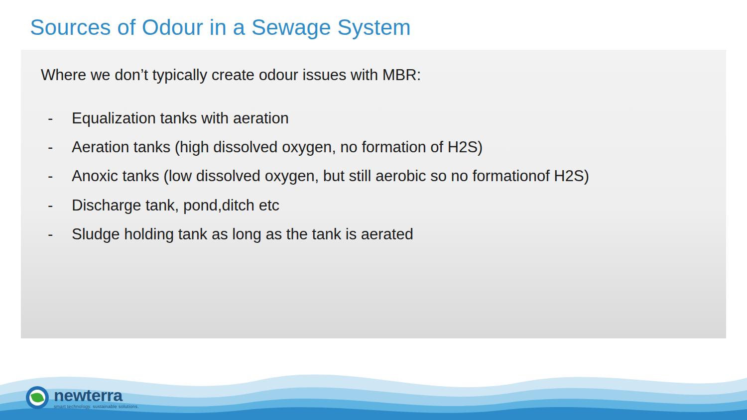Sources of Odour in a Sewage System
Where we don’t typically create odour issues with MBR:
Equalization tanks with aeration
Aeration tanks (high dissolved oxygen, no formation of H2S)
Anoxic tanks (low dissolved oxygen, but still aerobic so no formationof H2S)
Discharge tank, pond,ditch etc
Sludge holding tank as long as the tank is aerated
newterra
smart technology. sustainable solutions.